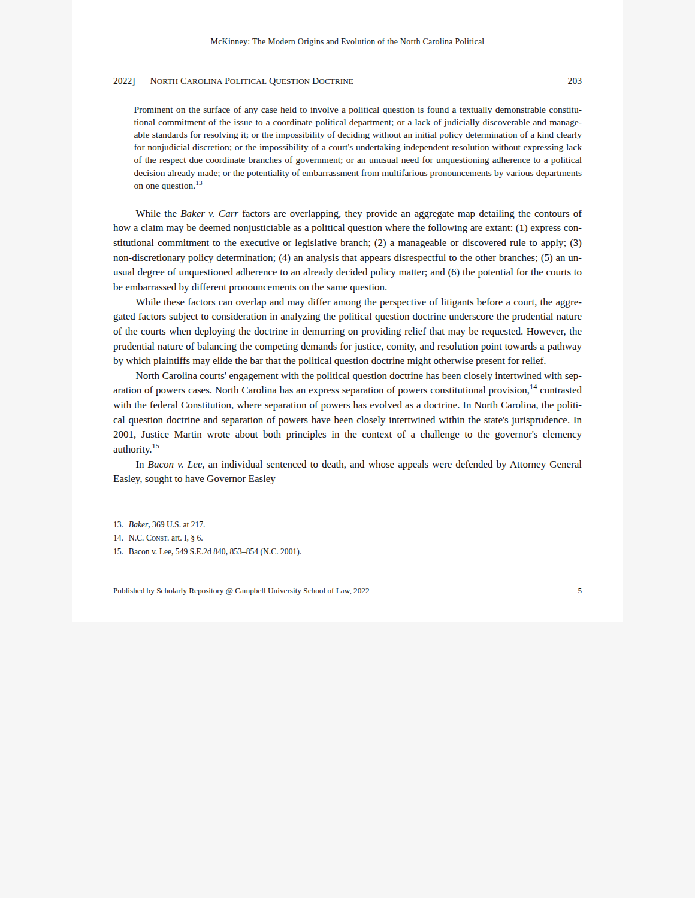McKinney: The Modern Origins and Evolution of the North Carolina Political
2022] NORTH CAROLINA POLITICAL QUESTION DOCTRINE 203
Prominent on the surface of any case held to involve a political question is found a textually demonstrable constitutional commitment of the issue to a coordinate political department; or a lack of judicially discoverable and manageable standards for resolving it; or the impossibility of deciding without an initial policy determination of a kind clearly for nonjudicial discretion; or the impossibility of a court's undertaking independent resolution without expressing lack of the respect due coordinate branches of government; or an unusual need for unquestioning adherence to a political decision already made; or the potentiality of embarrassment from multifarious pronouncements by various departments on one question.13
While the Baker v. Carr factors are overlapping, they provide an aggregate map detailing the contours of how a claim may be deemed nonjusticiable as a political question where the following are extant: (1) express constitutional commitment to the executive or legislative branch; (2) a manageable or discovered rule to apply; (3) non-discretionary policy determination; (4) an analysis that appears disrespectful to the other branches; (5) an unusual degree of unquestioned adherence to an already decided policy matter; and (6) the potential for the courts to be embarrassed by different pronouncements on the same question.
While these factors can overlap and may differ among the perspective of litigants before a court, the aggregated factors subject to consideration in analyzing the political question doctrine underscore the prudential nature of the courts when deploying the doctrine in demurring on providing relief that may be requested. However, the prudential nature of balancing the competing demands for justice, comity, and resolution point towards a pathway by which plaintiffs may elide the bar that the political question doctrine might otherwise present for relief.
North Carolina courts' engagement with the political question doctrine has been closely intertwined with separation of powers cases. North Carolina has an express separation of powers constitutional provision,14 contrasted with the federal Constitution, where separation of powers has evolved as a doctrine. In North Carolina, the political question doctrine and separation of powers have been closely intertwined within the state's jurisprudence. In 2001, Justice Martin wrote about both principles in the context of a challenge to the governor's clemency authority.15
In Bacon v. Lee, an individual sentenced to death, and whose appeals were defended by Attorney General Easley, sought to have Governor Easley
13. Baker, 369 U.S. at 217.
14. N.C. Const. art. I, § 6.
15. Bacon v. Lee, 549 S.E.2d 840, 853–854 (N.C. 2001).
Published by Scholarly Repository @ Campbell University School of Law, 2022 5